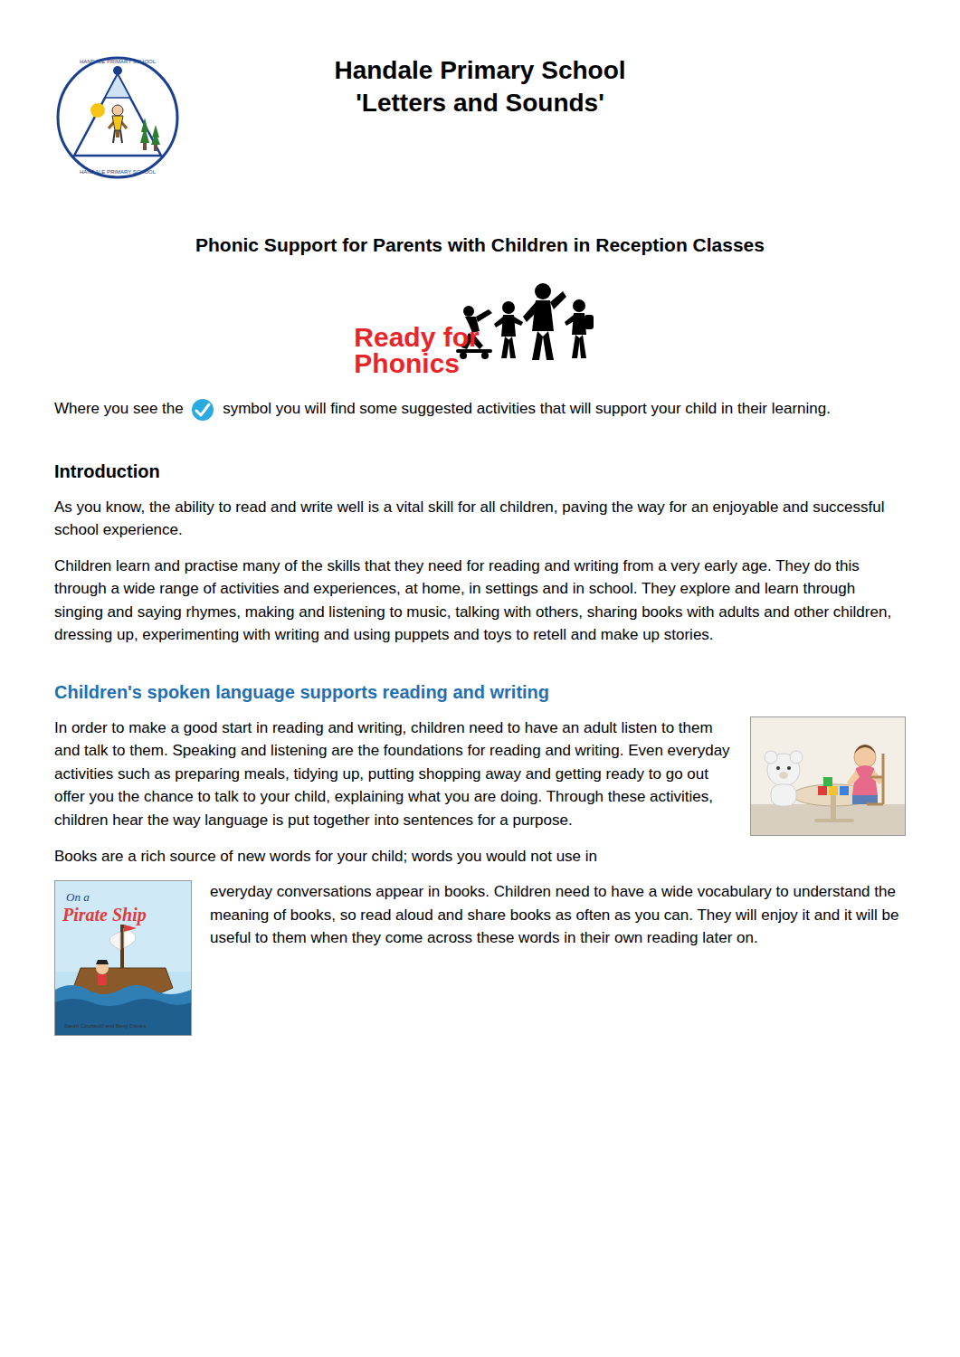HANDALE PRIMARY SCHOOL HANDALE PRIMARY SCHOOL
Handale Primary School
'Letters and Sounds'
Phonic Support for Parents with Children in Reception Classes
Ready for
Phonics
Where you see the symbol you will find some suggested activities that will support your child in their learning.
Introduction
As you know, the ability to read and write well is a vital skill for all children, paving the way for an enjoyable and successful school experience.
Children learn and practise many of the skills that they need for reading and writing from a very early age. They do this through a wide range of activities and experiences, at home, in settings and in school. They explore and learn through singing and saying rhymes, making and listening to music, talking with others, sharing books with adults and other children, dressing up, experimenting with writing and using puppets and toys to retell and make up stories.
Children's spoken language supports reading and writing
In order to make a good start in reading and writing, children need to have an adult listen to them and talk to them. Speaking and listening are the foundations for reading and writing. Even everyday activities such as preparing meals, tidying up, putting shopping away and getting ready to go out offer you the chance to talk to your child, explaining what you are doing. Through these activities, children hear the way language is put together into sentences for a purpose.
Books are a rich source of new words for your child; words you would not use in
On a Pirate Ship Sarah Courtauld and Benji Davies
everyday conversations appear in books. Children need to have a wide vocabulary to understand the meaning of books, so read aloud and share books as often as you can. They will enjoy it and it will be useful to them when they come across these words in their own reading later on.